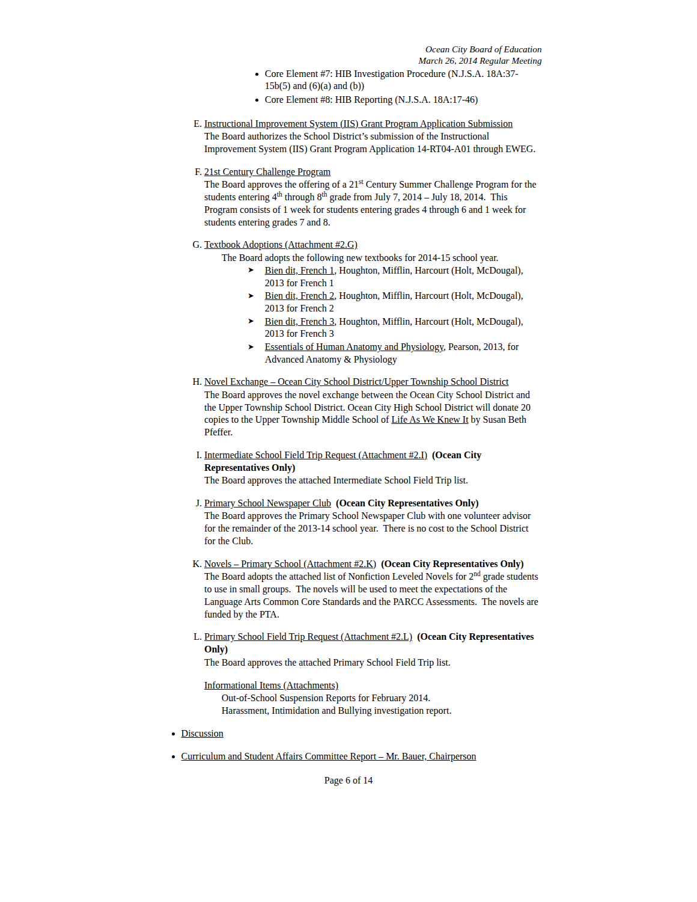Ocean City Board of Education
March 26, 2014 Regular Meeting
Core Element #7: HIB Investigation Procedure (N.J.S.A. 18A:37-15b(5) and (6)(a) and (b))
Core Element #8: HIB Reporting (N.J.S.A. 18A:17-46)
Instructional Improvement System (IIS) Grant Program Application Submission
The Board authorizes the School District’s submission of the Instructional Improvement System (IIS) Grant Program Application 14-RT04-A01 through EWEG.
21st Century Challenge Program
The Board approves the offering of a 21st Century Summer Challenge Program for the students entering 4th through 8th grade from July 7, 2014 – July 18, 2014. This Program consists of 1 week for students entering grades 4 through 6 and 1 week for students entering grades 7 and 8.
Textbook Adoptions (Attachment #2.G)
The Board adopts the following new textbooks for 2014-15 school year.
Bien dit, French 1, Houghton, Mifflin, Harcourt (Holt, McDougal), 2013 for French 1
Bien dit, French 2, Houghton, Mifflin, Harcourt (Holt, McDougal), 2013 for French 2
Bien dit, French 3, Houghton, Mifflin, Harcourt (Holt, McDougal), 2013 for French 3
Essentials of Human Anatomy and Physiology, Pearson, 2013, for Advanced Anatomy & Physiology
Novel Exchange – Ocean City School District/Upper Township School District
The Board approves the novel exchange between the Ocean City School District and the Upper Township School District. Ocean City High School District will donate 20 copies to the Upper Township Middle School of Life As We Knew It by Susan Beth Pfeffer.
Intermediate School Field Trip Request (Attachment #2.I) (Ocean City Representatives Only)
The Board approves the attached Intermediate School Field Trip list.
Primary School Newspaper Club (Ocean City Representatives Only)
The Board approves the Primary School Newspaper Club with one volunteer advisor for the remainder of the 2013-14 school year. There is no cost to the School District for the Club.
Novels – Primary School (Attachment #2.K) (Ocean City Representatives Only)
The Board adopts the attached list of Nonfiction Leveled Novels for 2nd grade students to use in small groups. The novels will be used to meet the expectations of the Language Arts Common Core Standards and the PARCC Assessments. The novels are funded by the PTA.
Primary School Field Trip Request (Attachment #2.L) (Ocean City Representatives Only)
The Board approves the attached Primary School Field Trip list.
Informational Items (Attachments)
Out-of-School Suspension Reports for February 2014.
Harassment, Intimidation and Bullying investigation report.
Discussion
Curriculum and Student Affairs Committee Report – Mr. Bauer, Chairperson
Page 6 of 14